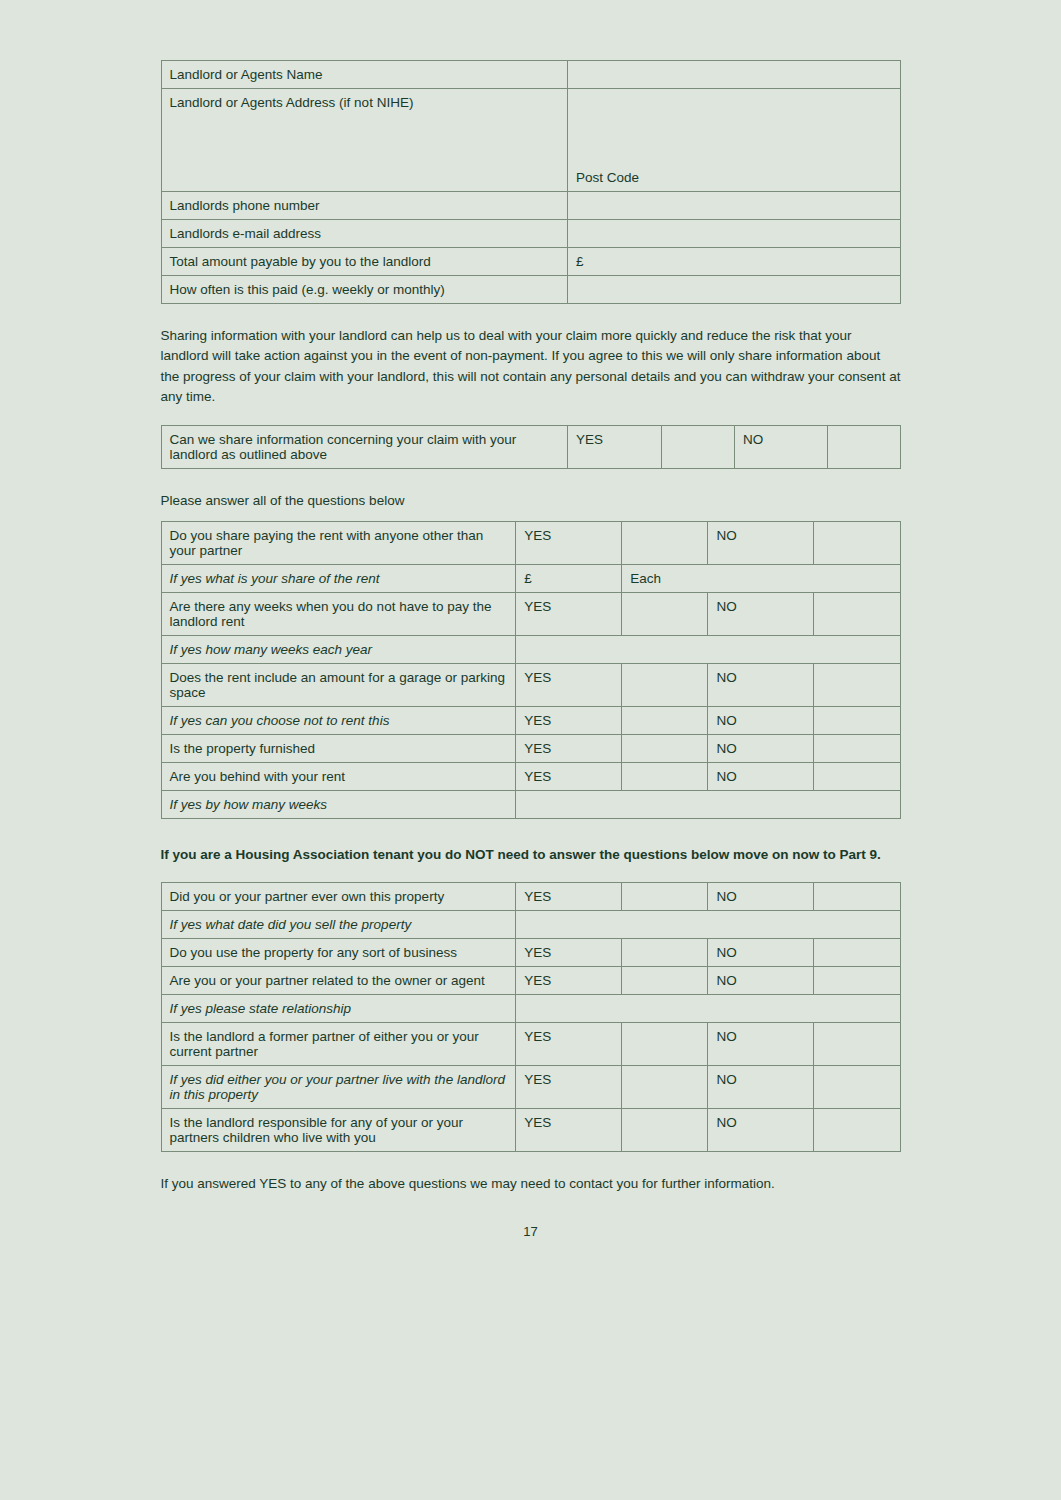| Landlord or Agents Name | |
| Landlord or Agents Address (if not NIHE) | Post Code |
| Landlords phone number | |
| Landlords e-mail address | |
| Total amount payable by you to the landlord | £ |
| How often is this paid (e.g. weekly or monthly) | |
Sharing information with your landlord can help us to deal with your claim more quickly and reduce the risk that your landlord will take action against you in the event of non-payment. If you agree to this we will only share information about the progress of your claim with your landlord, this will not contain any personal details and you can withdraw your consent at any time.
| Can we share information concerning your claim with your landlord as outlined above | YES | | NO | |
Please answer all of the questions below
| Do you share paying the rent with anyone other than your partner | YES | | NO | |
| If yes what is your share of the rent | £ | Each |
| Are there any weeks when you do not have to pay the landlord rent | YES | | NO | |
| If yes how many weeks each year | |
| Does the rent include an amount for a garage or parking space | YES | | NO | |
| If yes can you choose not to rent this | YES | | NO | |
| Is the property furnished | YES | | NO | |
| Are you behind with your rent | YES | | NO | |
| If yes by how many weeks | |
If you are a Housing Association tenant you do NOT need to answer the questions below move on now to Part 9.
| Did you or your partner ever own this property | YES | | NO | |
| If yes what date did you sell the property | |
| Do you use the property for any sort of business | YES | | NO | |
| Are you or your partner related to the owner or agent | YES | | NO | |
| If yes please state relationship | |
| Is the landlord a former partner of either you or your current partner | YES | | NO | |
| If yes did either you or your partner live with the landlord in this property | YES | | NO | |
| Is the landlord responsible for any of your or your partners children who live with you | YES | | NO | |
If you answered YES to any of the above questions we may need to contact you for further information.
17